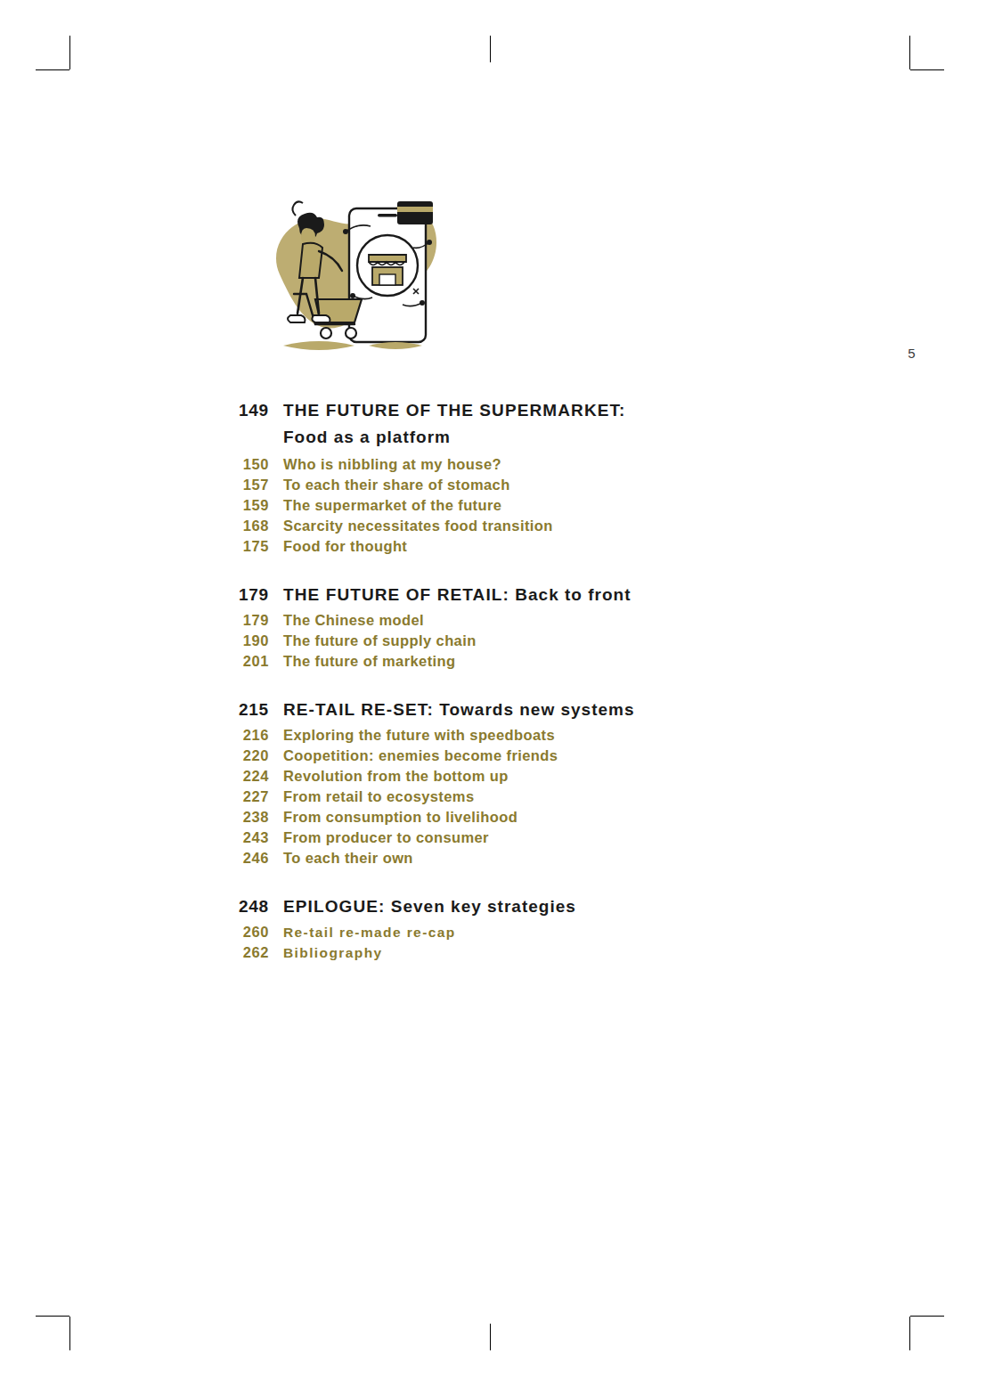5
149
THE FUTURE OF THE SUPERMARKET:
149
Food as a platform
150
Who is nibbling at my house?
157
To each their share of stomach
159
The supermarket of the future
168
Scarcity necessitates food transition
175
Food for thought
179
THE FUTURE OF RETAIL: Back to front
179
The Chinese model
190
The future of supply chain
201
The future of marketing
215
RE-TAIL RE-SET: Towards new systems
216
Exploring the future with speedboats
220
Coopetition: enemies become friends
224
Revolution from the bottom up
227
From retail to ecosystems
238
From consumption to livelihood
243
From producer to consumer
246
To each their own
248
EPILOGUE: Seven key strategies
260
Re-tail re-made re-cap
262
Bibliography